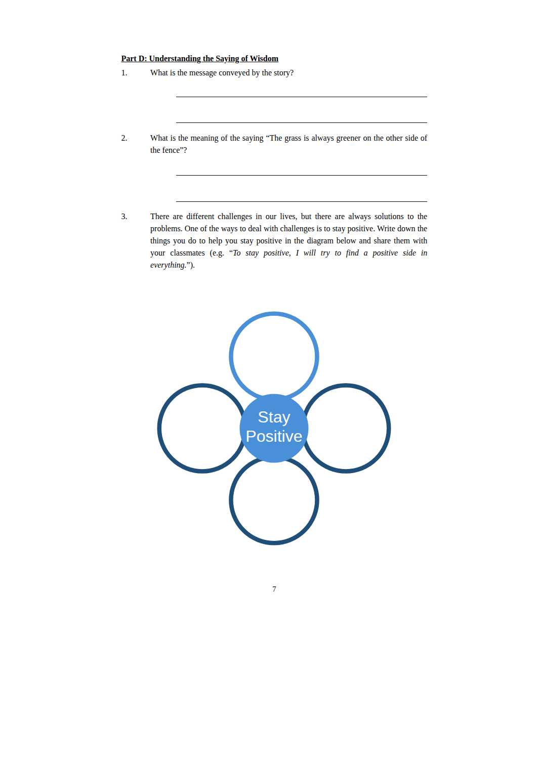Part D: Understanding the Saying of Wisdom
What is the message conveyed by the story?
What is the meaning of the saying “The grass is always greener on the other side of the fence”?
There are different challenges in our lives, but there are always solutions to the problems. One of the ways to deal with challenges is to stay positive. Write down the things you do to help you stay positive in the diagram below and share them with your classmates (e.g. “To stay positive, I will try to find a positive side in everything.”).
Stay Positive
7